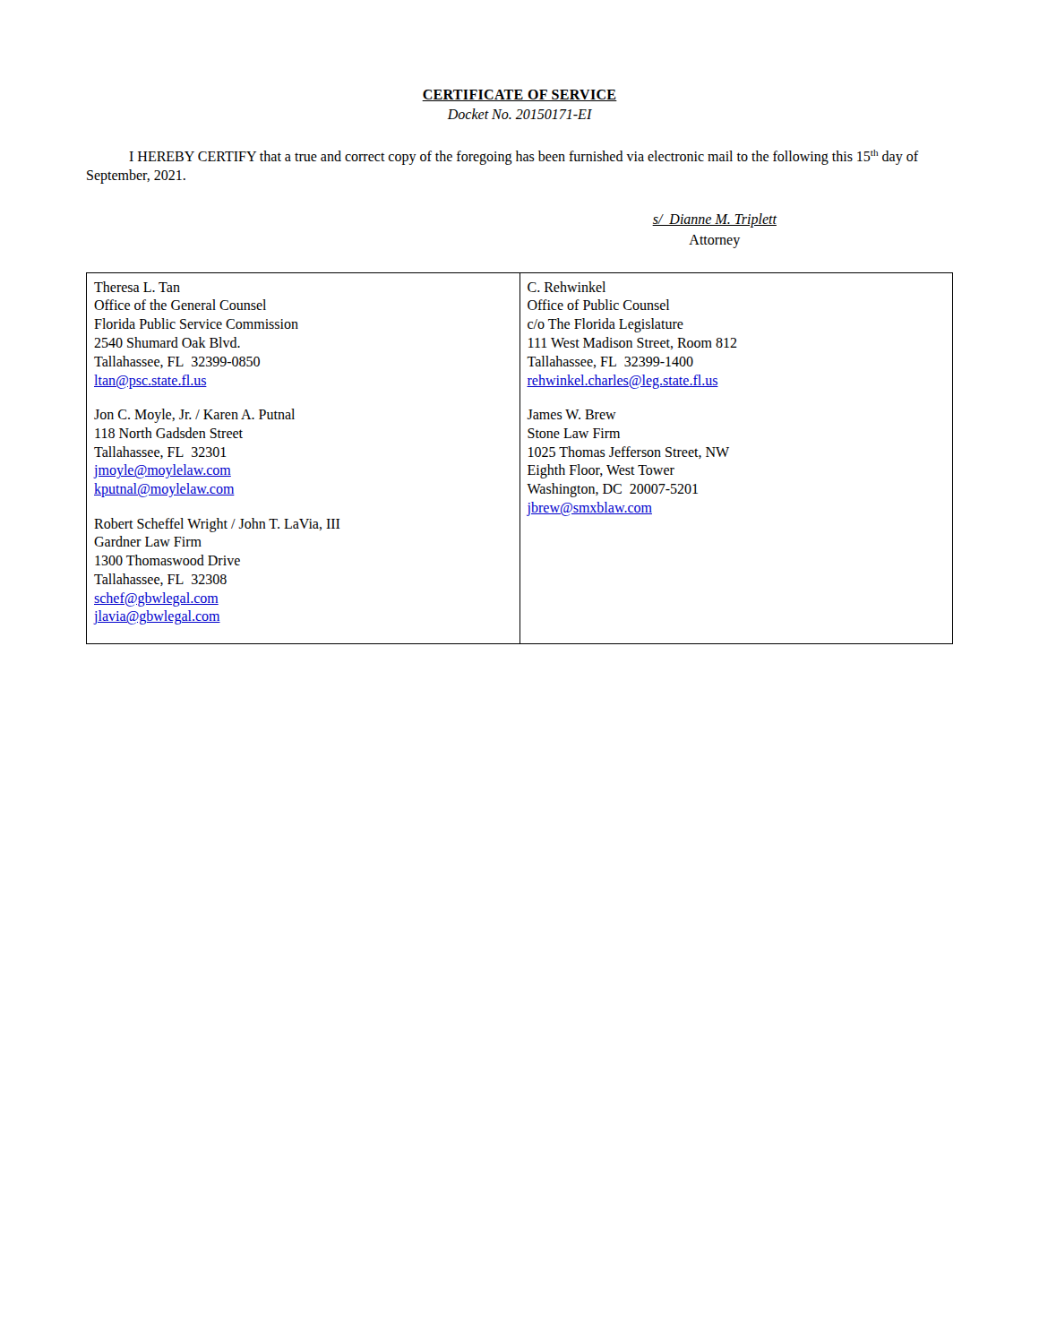CERTIFICATE OF SERVICE
Docket No. 20150171-EI
I HEREBY CERTIFY that a true and correct copy of the foregoing has been furnished via electronic mail to the following this 15th day of September, 2021.
s/ Dianne M. Triplett Attorney
| Theresa L. Tan Office of the General Counsel Florida Public Service Commission 2540 Shumard Oak Blvd. Tallahassee, FL 32399-0850 ltan@psc.state.fl.us Jon C. Moyle, Jr. / Karen A. Putnal 118 North Gadsden Street Tallahassee, FL 32301 jmoyle@moylelaw.com kputnal@moylelaw.com Robert Scheffel Wright / John T. LaVia, III Gardner Law Firm 1300 Thomaswood Drive Tallahassee, FL 32308 schef@gbwlegal.com jlavia@gbwlegal.com | C. Rehwinkel Office of Public Counsel c/o The Florida Legislature 111 West Madison Street, Room 812 Tallahassee, FL 32399-1400 rehwinkel.charles@leg.state.fl.us James W. Brew Stone Law Firm 1025 Thomas Jefferson Street, NW Eighth Floor, West Tower Washington, DC 20007-5201 jbrew@smxblaw.com |